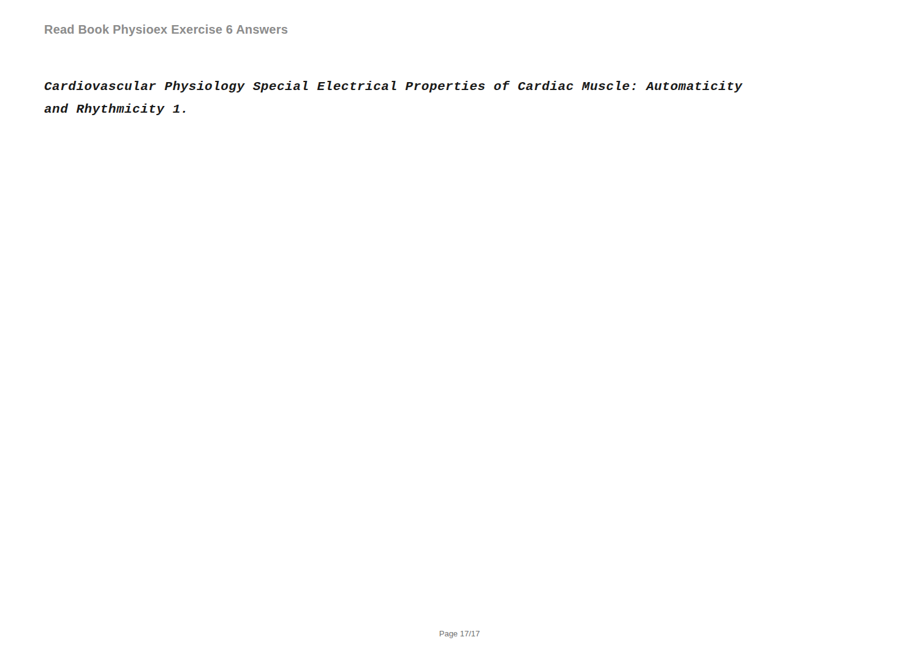Read Book Physioex Exercise 6 Answers
Cardiovascular Physiology Special Electrical Properties of Cardiac Muscle: Automaticity and Rhythmicity 1.
Page 17/17